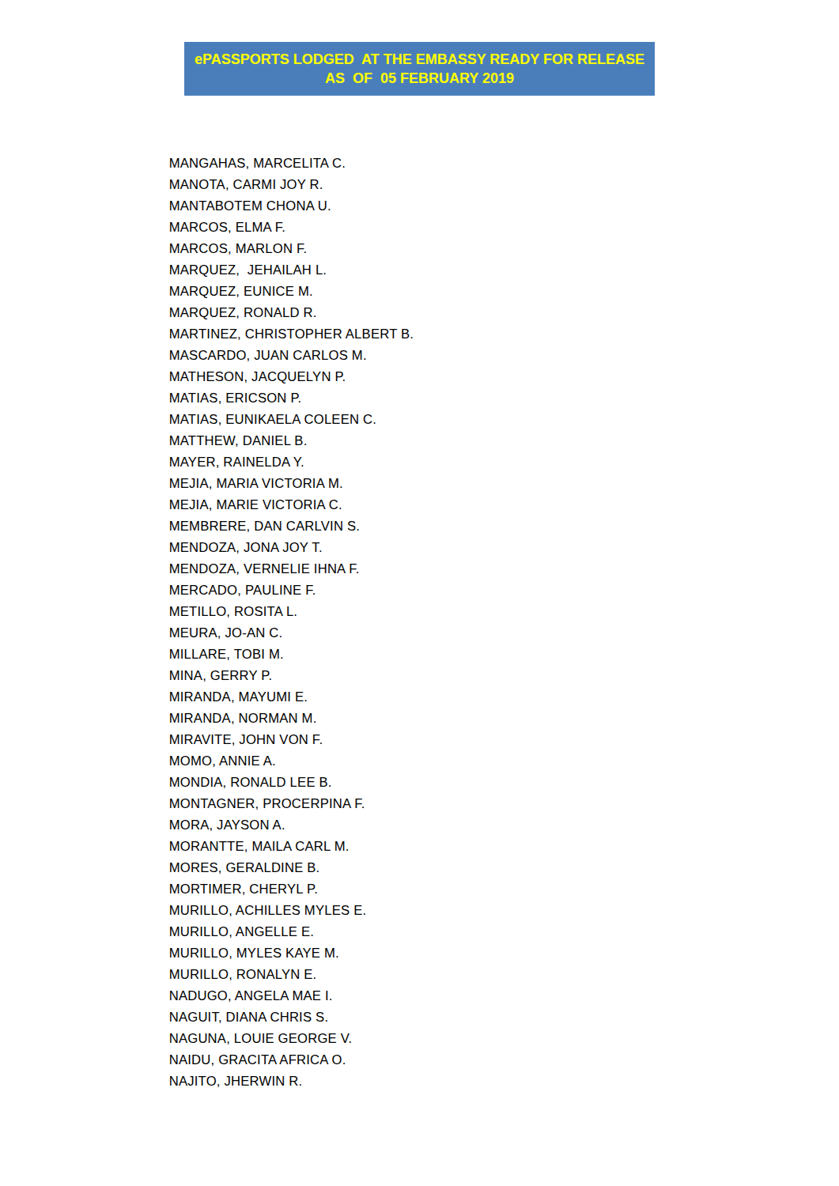ePASSPORTS LODGED AT THE EMBASSY READY FOR RELEASE
AS OF 05 FEBRUARY 2019
MANGAHAS, MARCELITA C.
MANOTA, CARMI JOY R.
MANTABOTEM CHONA U.
MARCOS, ELMA F.
MARCOS, MARLON F.
MARQUEZ, JEHAILAH L.
MARQUEZ, EUNICE M.
MARQUEZ, RONALD R.
MARTINEZ, CHRISTOPHER ALBERT B.
MASCARDO, JUAN CARLOS M.
MATHESON, JACQUELYN P.
MATIAS, ERICSON P.
MATIAS, EUNIKAELA COLEEN C.
MATTHEW, DANIEL B.
MAYER, RAINELDA Y.
MEJIA, MARIA VICTORIA M.
MEJIA, MARIE VICTORIA C.
MEMBRERE, DAN CARLVIN S.
MENDOZA, JONA JOY T.
MENDOZA, VERNELIE IHNA F.
MERCADO, PAULINE F.
METILLO, ROSITA L.
MEURA, JO-AN C.
MILLARE, TOBI M.
MINA, GERRY P.
MIRANDA, MAYUMI E.
MIRANDA, NORMAN M.
MIRAVITE, JOHN VON F.
MOMO, ANNIE A.
MONDIA, RONALD LEE B.
MONTAGNER, PROCERPINA F.
MORA, JAYSON A.
MORANTTE, MAILA CARL M.
MORES, GERALDINE B.
MORTIMER, CHERYL P.
MURILLO, ACHILLES MYLES E.
MURILLO, ANGELLE E.
MURILLO, MYLES KAYE M.
MURILLO, RONALYN E.
NADUGO, ANGELA MAE I.
NAGUIT, DIANA CHRIS S.
NAGUNA, LOUIE GEORGE V.
NAIDU, GRACITA AFRICA O.
NAJITO, JHERWIN R.